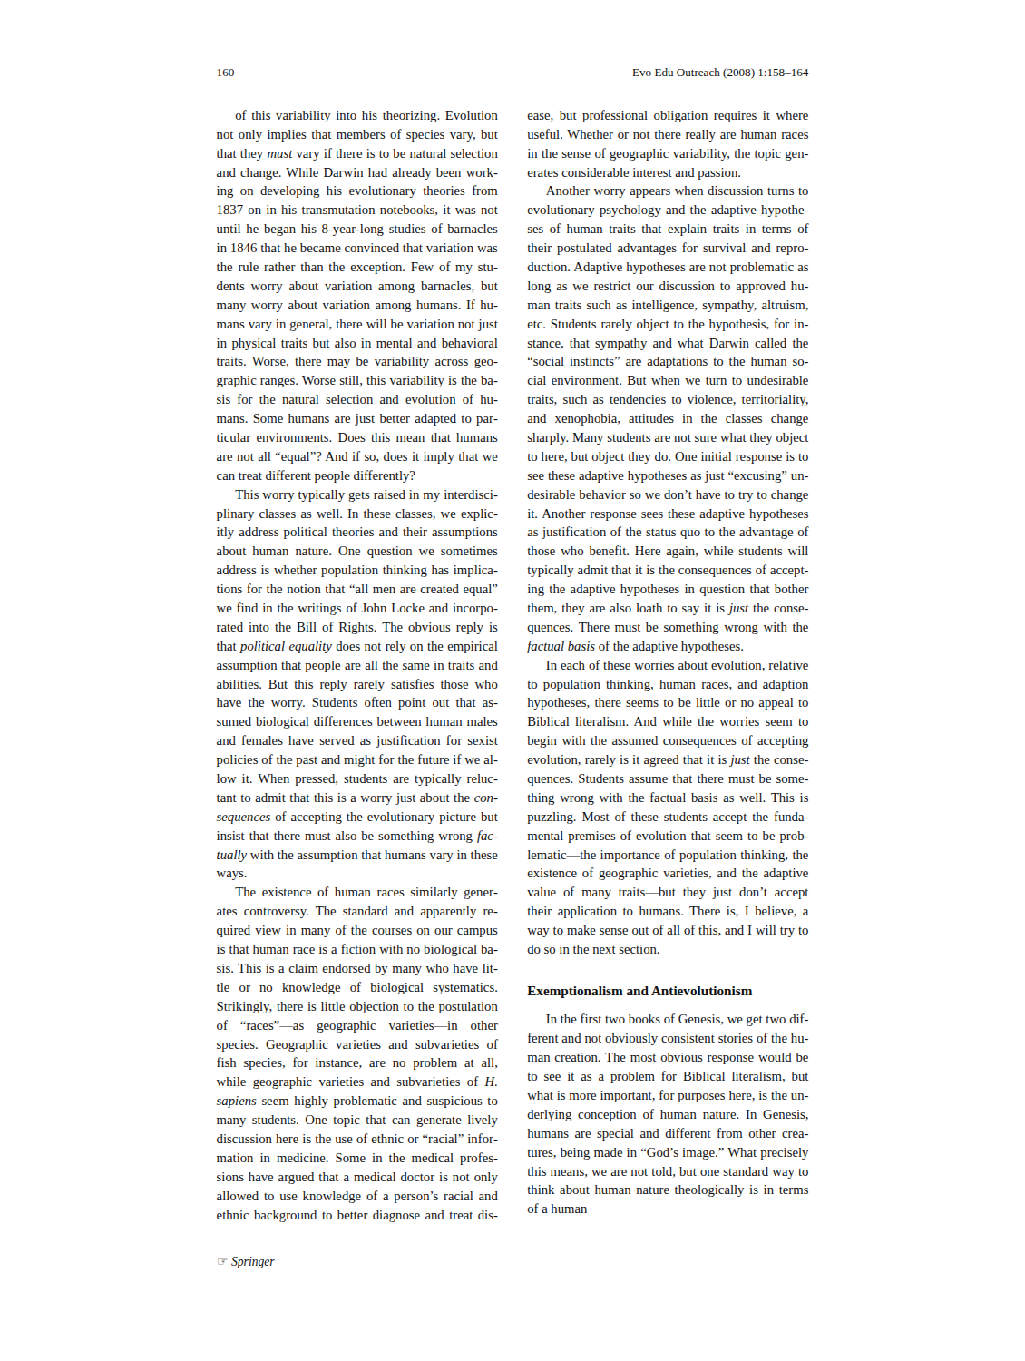160 Evo Edu Outreach (2008) 1:158–164
of this variability into his theorizing. Evolution not only implies that members of species vary, but that they must vary if there is to be natural selection and change. While Darwin had already been working on developing his evolutionary theories from 1837 on in his transmutation notebooks, it was not until he began his 8-year-long studies of barnacles in 1846 that he became convinced that variation was the rule rather than the exception. Few of my students worry about variation among barnacles, but many worry about variation among humans. If humans vary in general, there will be variation not just in physical traits but also in mental and behavioral traits. Worse, there may be variability across geographic ranges. Worse still, this variability is the basis for the natural selection and evolution of humans. Some humans are just better adapted to particular environments. Does this mean that humans are not all “equal”? And if so, does it imply that we can treat different people differently?
This worry typically gets raised in my interdisciplinary classes as well. In these classes, we explicitly address political theories and their assumptions about human nature. One question we sometimes address is whether population thinking has implications for the notion that “all men are created equal” we find in the writings of John Locke and incorporated into the Bill of Rights. The obvious reply is that political equality does not rely on the empirical assumption that people are all the same in traits and abilities. But this reply rarely satisfies those who have the worry. Students often point out that assumed biological differences between human males and females have served as justification for sexist policies of the past and might for the future if we allow it. When pressed, students are typically reluctant to admit that this is a worry just about the consequences of accepting the evolutionary picture but insist that there must also be something wrong factually with the assumption that humans vary in these ways.
The existence of human races similarly generates controversy. The standard and apparently required view in many of the courses on our campus is that human race is a fiction with no biological basis. This is a claim endorsed by many who have little or no knowledge of biological systematics. Strikingly, there is little objection to the postulation of “races”—as geographic varieties—in other species. Geographic varieties and subvarieties of fish species, for instance, are no problem at all, while geographic varieties and subvarieties of H. sapiens seem highly problematic and suspicious to many students. One topic that can generate lively discussion here is the use of ethnic or “racial” information in medicine. Some in the medical professions have argued that a medical doctor is not only allowed to use knowledge of a person’s racial and ethnic background to better diagnose and treat disease, but professional obligation requires it where useful. Whether or not there really are human races in the sense of geographic variability, the topic generates considerable interest and passion.
Another worry appears when discussion turns to evolutionary psychology and the adaptive hypotheses of human traits that explain traits in terms of their postulated advantages for survival and reproduction. Adaptive hypotheses are not problematic as long as we restrict our discussion to approved human traits such as intelligence, sympathy, altruism, etc. Students rarely object to the hypothesis, for instance, that sympathy and what Darwin called the “social instincts” are adaptations to the human social environment. But when we turn to undesirable traits, such as tendencies to violence, territoriality, and xenophobia, attitudes in the classes change sharply. Many students are not sure what they object to here, but object they do. One initial response is to see these adaptive hypotheses as just “excusing” undesirable behavior so we don’t have to try to change it. Another response sees these adaptive hypotheses as justification of the status quo to the advantage of those who benefit. Here again, while students will typically admit that it is the consequences of accepting the adaptive hypotheses in question that bother them, they are also loath to say it is just the consequences. There must be something wrong with the factual basis of the adaptive hypotheses.
In each of these worries about evolution, relative to population thinking, human races, and adaption hypotheses, there seems to be little or no appeal to Biblical literalism. And while the worries seem to begin with the assumed consequences of accepting evolution, rarely is it agreed that it is just the consequences. Students assume that there must be something wrong with the factual basis as well. This is puzzling. Most of these students accept the fundamental premises of evolution that seem to be problematic—the importance of population thinking, the existence of geographic varieties, and the adaptive value of many traits—but they just don’t accept their application to humans. There is, I believe, a way to make sense out of all of this, and I will try to do so in the next section.
Exemptionalism and Antievolutionism
In the first two books of Genesis, we get two different and not obviously consistent stories of the human creation. The most obvious response would be to see it as a problem for Biblical literalism, but what is more important, for purposes here, is the underlying conception of human nature. In Genesis, humans are special and different from other creatures, being made in “God’s image.” What precisely this means, we are not told, but one standard way to think about human nature theologically is in terms of a human
☞ Springer